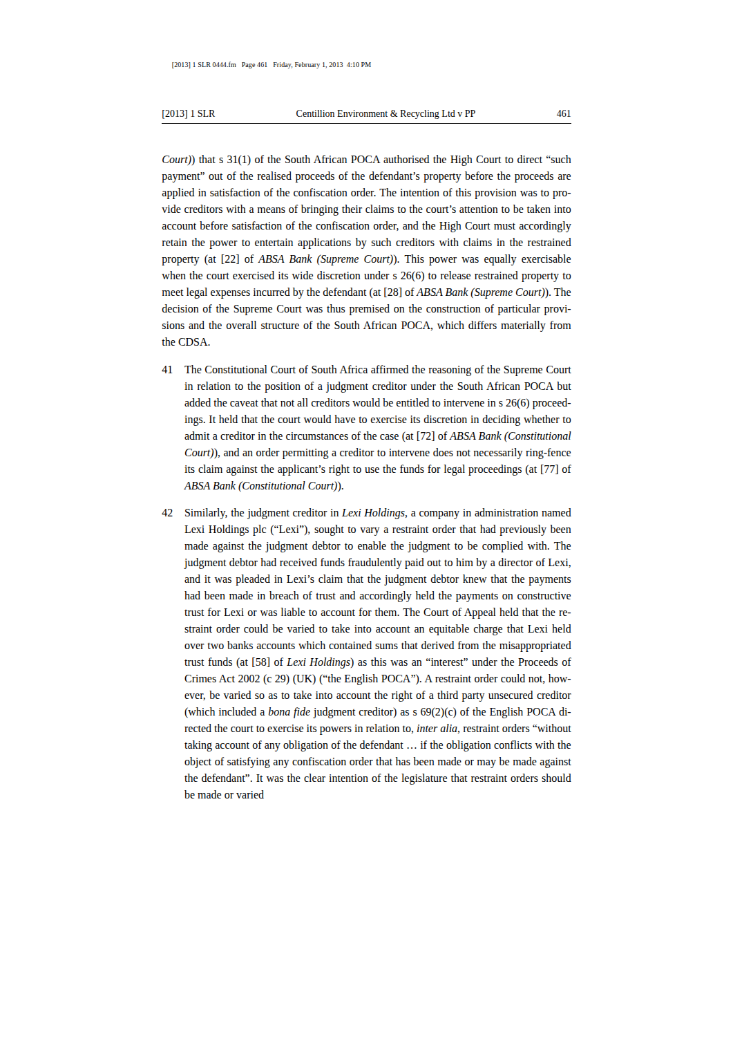[2013] 1 SLR 0444.fm Page 461 Friday, February 1, 2013 4:10 PM
[2013] 1 SLR Centillion Environment & Recycling Ltd v PP 461
Court)) that s 31(1) of the South African POCA authorised the High Court to direct “such payment” out of the realised proceeds of the defendant’s property before the proceeds are applied in satisfaction of the confiscation order. The intention of this provision was to provide creditors with a means of bringing their claims to the court’s attention to be taken into account before satisfaction of the confiscation order, and the High Court must accordingly retain the power to entertain applications by such creditors with claims in the restrained property (at [22] of ABSA Bank (Supreme Court)). This power was equally exercisable when the court exercised its wide discretion under s 26(6) to release restrained property to meet legal expenses incurred by the defendant (at [28] of ABSA Bank (Supreme Court)). The decision of the Supreme Court was thus premised on the construction of particular provisions and the overall structure of the South African POCA, which differs materially from the CDSA.
41 The Constitutional Court of South Africa affirmed the reasoning of the Supreme Court in relation to the position of a judgment creditor under the South African POCA but added the caveat that not all creditors would be entitled to intervene in s 26(6) proceedings. It held that the court would have to exercise its discretion in deciding whether to admit a creditor in the circumstances of the case (at [72] of ABSA Bank (Constitutional Court)), and an order permitting a creditor to intervene does not necessarily ring-fence its claim against the applicant’s right to use the funds for legal proceedings (at [77] of ABSA Bank (Constitutional Court)).
42 Similarly, the judgment creditor in Lexi Holdings, a company in administration named Lexi Holdings plc (“Lexi”), sought to vary a restraint order that had previously been made against the judgment debtor to enable the judgment to be complied with. The judgment debtor had received funds fraudulently paid out to him by a director of Lexi, and it was pleaded in Lexi’s claim that the judgment debtor knew that the payments had been made in breach of trust and accordingly held the payments on constructive trust for Lexi or was liable to account for them. The Court of Appeal held that the restraint order could be varied to take into account an equitable charge that Lexi held over two banks accounts which contained sums that derived from the misappropriated trust funds (at [58] of Lexi Holdings) as this was an “interest” under the Proceeds of Crimes Act 2002 (c 29) (UK) (“the English POCA”). A restraint order could not, however, be varied so as to take into account the right of a third party unsecured creditor (which included a bona fide judgment creditor) as s 69(2)(c) of the English POCA directed the court to exercise its powers in relation to, inter alia, restraint orders “without taking account of any obligation of the defendant … if the obligation conflicts with the object of satisfying any confiscation order that has been made or may be made against the defendant”. It was the clear intention of the legislature that restraint orders should be made or varied